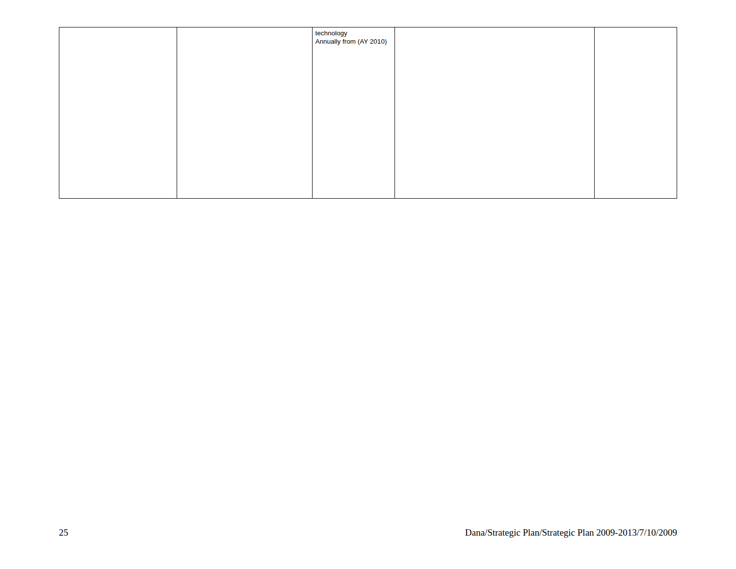| | | technology Annually from (AY 2010) | | |
25 Dana/Strategic Plan/Strategic Plan 2009-2013/7/10/2009